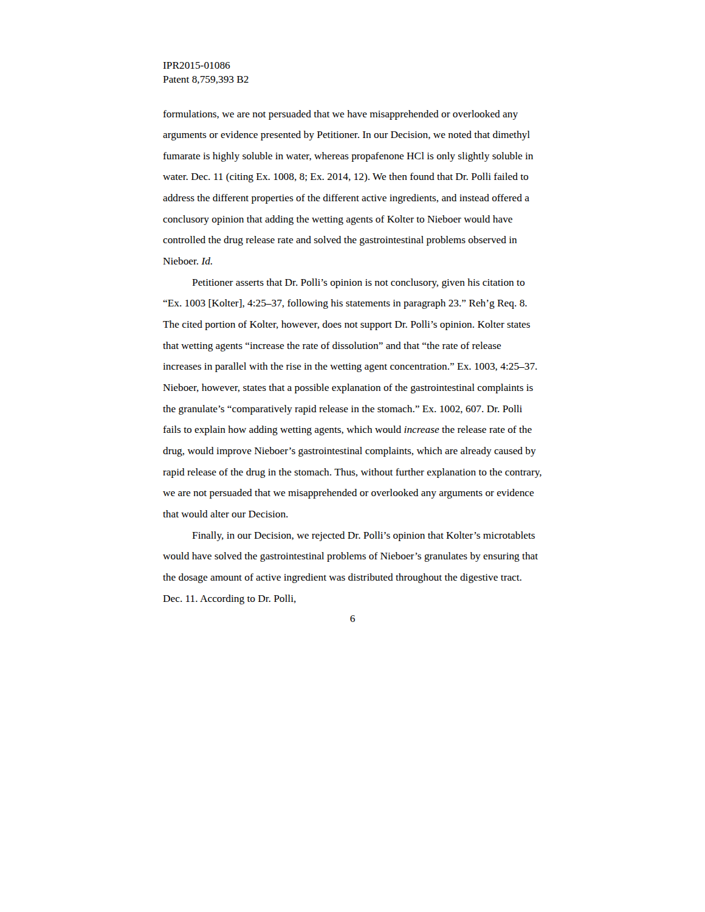IPR2015-01086
Patent 8,759,393 B2
formulations, we are not persuaded that we have misapprehended or overlooked any arguments or evidence presented by Petitioner. In our Decision, we noted that dimethyl fumarate is highly soluble in water, whereas propafenone HCl is only slightly soluble in water. Dec. 11 (citing Ex. 1008, 8; Ex. 2014, 12). We then found that Dr. Polli failed to address the different properties of the different active ingredients, and instead offered a conclusory opinion that adding the wetting agents of Kolter to Nieboer would have controlled the drug release rate and solved the gastrointestinal problems observed in Nieboer. Id.
Petitioner asserts that Dr. Polli’s opinion is not conclusory, given his citation to “Ex. 1003 [Kolter], 4:25–37, following his statements in paragraph 23.” Reh’g Req. 8. The cited portion of Kolter, however, does not support Dr. Polli’s opinion. Kolter states that wetting agents “increase the rate of dissolution” and that “the rate of release increases in parallel with the rise in the wetting agent concentration.” Ex. 1003, 4:25–37. Nieboer, however, states that a possible explanation of the gastrointestinal complaints is the granulate’s “comparatively rapid release in the stomach.” Ex. 1002, 607. Dr. Polli fails to explain how adding wetting agents, which would increase the release rate of the drug, would improve Nieboer’s gastrointestinal complaints, which are already caused by rapid release of the drug in the stomach. Thus, without further explanation to the contrary, we are not persuaded that we misapprehended or overlooked any arguments or evidence that would alter our Decision.
Finally, in our Decision, we rejected Dr. Polli’s opinion that Kolter’s microtablets would have solved the gastrointestinal problems of Nieboer’s granulates by ensuring that the dosage amount of active ingredient was distributed throughout the digestive tract. Dec. 11. According to Dr. Polli,
6